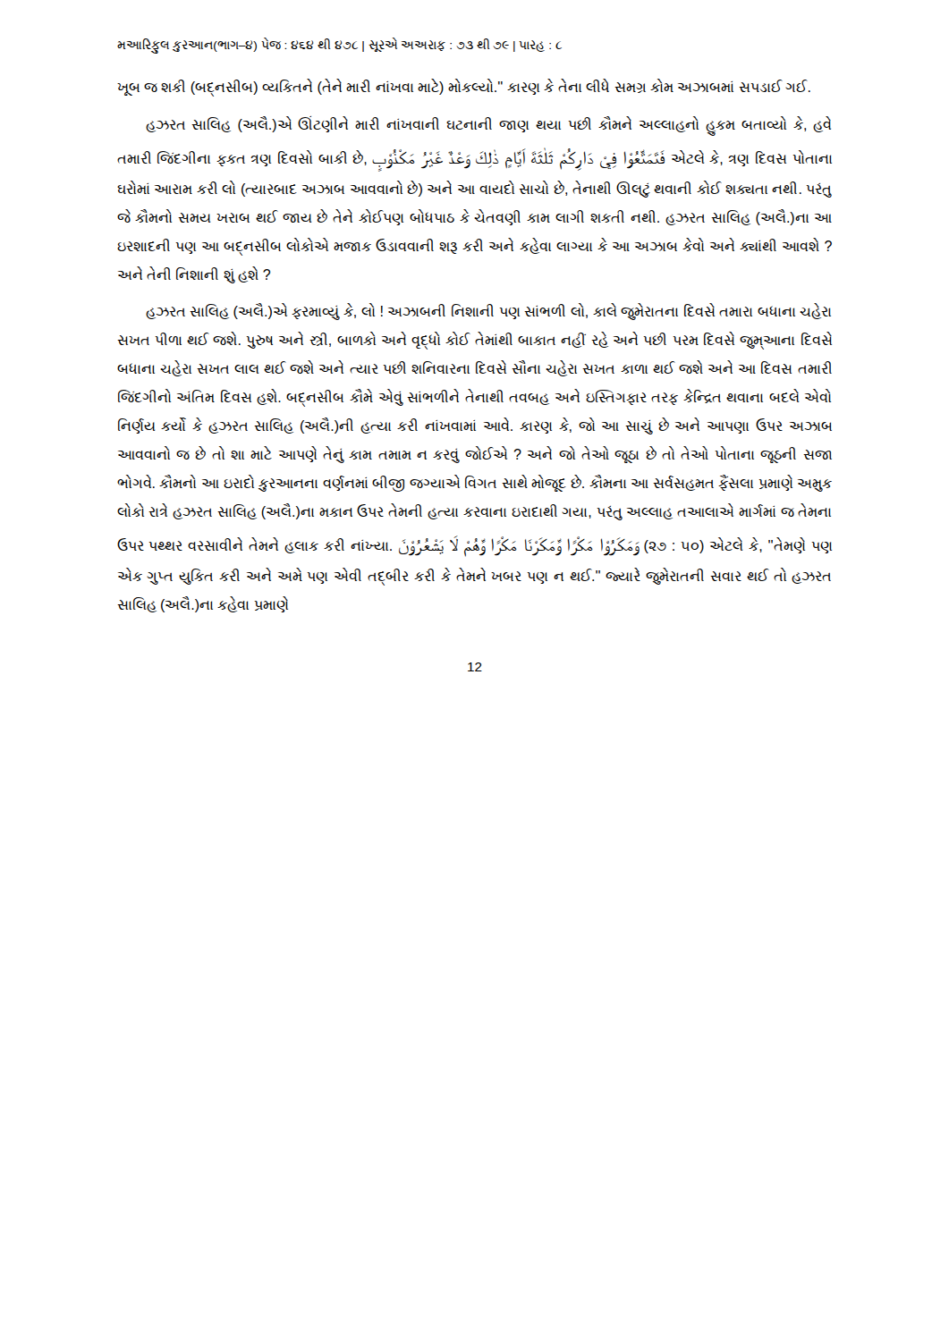મઆરિફુલ કુરઆન(ભાગ–૪) પેજ : ૪૬૪ થી ૪૭૮ | સૂરએ અઅરાફ : ૭૩ થી ૭૯ | પારહ : ૮
ખૂબ જ શકી (બદ્નસીબ) વ્યકિતને (તેને મારી નાંખવા માટે) મોકલ્યો.'' કારણ કે તેના લીધે સમગ્ર કોમ અઝાબમાં સપડાઈ ગઈ.
હઝરત સાલિહ (અલૈ.)એ ઊંટણીને મારી નાંખવાની ઘટનાની જાણ થયા પછી કૌમને અલ્લાહનો હુકમ બતાવ્યો કે, હવે તમારી જિંદગીના ફકત ત્રણ દિવસો બાકી છે, فَتَمَتَّعُوْا فِيْ دَارِكُمْ ثَلٰثَةَ اَيَّامٍ ذٰلِكَ وَعْدٌ غَيْرُ مَكْذُوْبٍ એટલે કે, ત્રણ દિવસ પોતાના ઘરોમાં આરામ કરી લો (ત્યારબાદ અઝાબ આવવાનો છે) અને આ વાયદો સાચો છે, તેનાથી ઊલટું થવાની કોઈ શક્યતા નથી. પરંતુ જે કૌમનો સમય ખરાબ થઈ જાય છે તેને કોઈપણ બોધપાઠ કે ચેતવણી કામ લાગી શકતી નથી. હઝરત સાલિહ (અલૈ.)ના આ ઇરશાદની પણ આ બદ્નસીબ લોકોએ મજાક ઉડાવવાની શરૂ કરી અને કહેવા લાગ્યા કે આ અઝાબ કેવો અને ક્યાંથી આવશે ? અને તેની નિશાની શું હશે ?
હઝરત સાલિહ (અલૈ.)એ ફરમાવ્યું કે, લો ! અઝાબની નિશાની પણ સાંભળી લો, કાલે જુમેરાતના દિવસે તમારા બધાના ચહેરા સખત પીળા થઈ જશે. પુરુષ અને સ્ત્રી, બાળકો અને વૃદ્ધો કોઈ તેમાંથી બાકાત નહીં રહે અને પછી પરમ દિવસે જુમ્આના દિવસે બધાના ચહેરા સખત લાલ થઈ જશે અને ત્યાર પછી શનિવારના દિવસે સૌના ચહેરા સખત કાળા થઈ જશે અને આ દિવસ તમારી જિંદગીનો અંતિમ દિવસ હશે. બદ્નસીબ કૌમે એવું સાંભળીને તેનાથી તવબહ અને ઇસ્તિગફાર તરફ કેન્દ્રિત થવાના બદલે એવો નિર્ણય કર્યો કે હઝરત સાલિહ (અલૈ.)ની હત્યા કરી નાંખવામાં આવે. કારણ કે, જો આ સાચું છે અને આપણા ઉપર અઝાબ આવવાનો જ છે તો શા માટે આપણે તેનું કામ તમામ ન કરવું જોઈએ ? અને જો તેઓ જૂઠા છે તો તેઓ પોતાના જૂઠની સજા ભોગવે. કૌમનો આ ઇરાદો કુરઆનના વર્ણનમાં બીજી જગ્યાએ વિગત સાથે મોજૂદ છે. કૌમના આ સર્વસહમત ફૈંસલા પ્રમાણે અમુક લોકો રાત્રે હઝરત સાલિહ (અલૈ.)ના મકાન ઉપર તેમની હત્યા કરવાના ઇરાદાથી ગયા, પરંતુ અલ્લાહ તઆલાએ માર્ગમાં જ તેમના ઉપર પથ્થર વરસાવીને તેમને હલાક કરી નાંખ્યા. وَمَكَرُوْا مَكْرًا وَّمَكَرْنَا مَكْرًا وَّهُمْ لَا يَشْعُرُوْنَ (૨૭ : ૫૦) એટલે કે, ''તેમણે પણ એક ગુપ્ત યુકિત કરી અને અમે પણ એવી તદ્બીર કરી કે તેમને ખબર પણ ન થઈ.'' જ્યારે જુમેરાતની સવાર થઈ તો હઝરત સાલિહ (અલૈ.)ના કહેવા પ્રમાણે
12